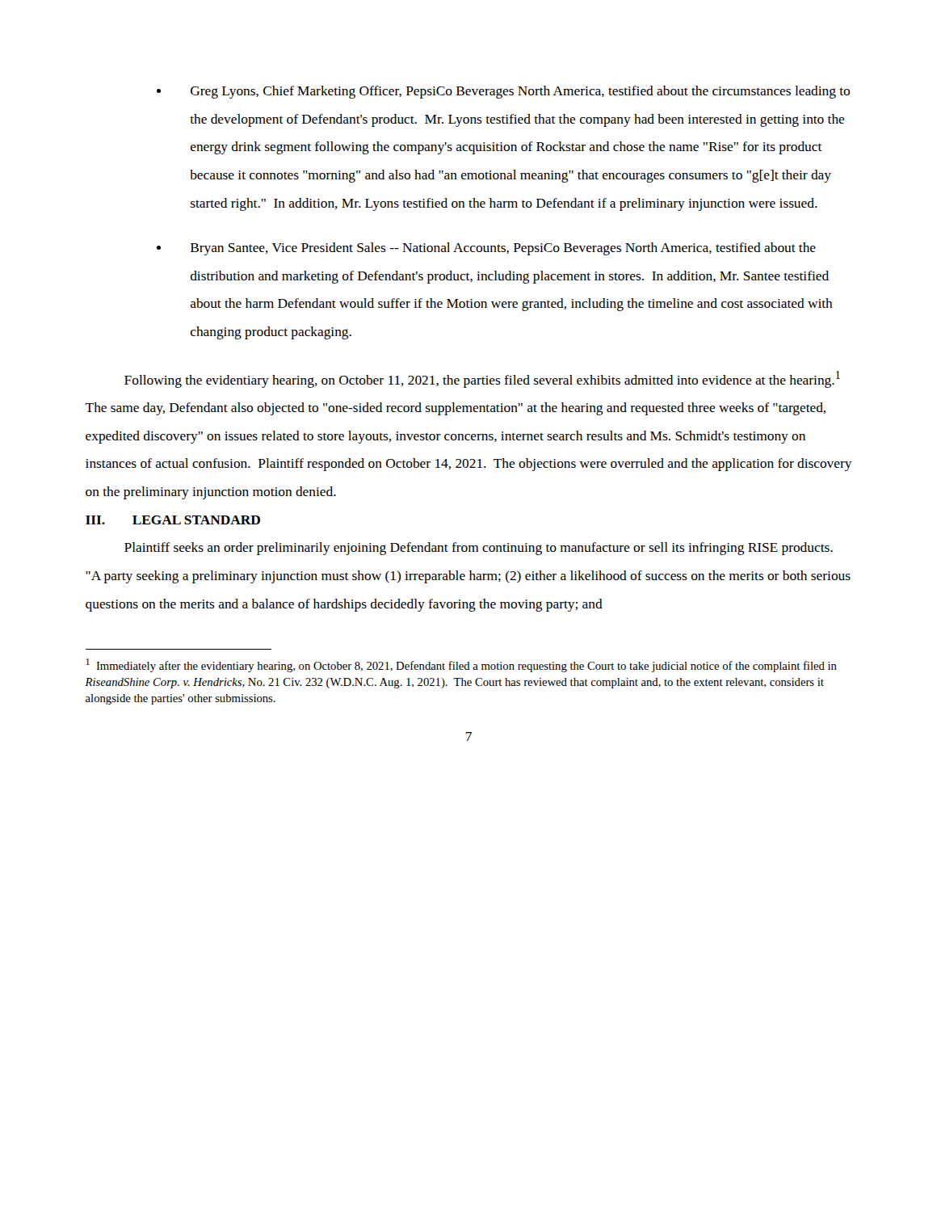Greg Lyons, Chief Marketing Officer, PepsiCo Beverages North America, testified about the circumstances leading to the development of Defendant's product. Mr. Lyons testified that the company had been interested in getting into the energy drink segment following the company's acquisition of Rockstar and chose the name "Rise" for its product because it connotes "morning" and also had "an emotional meaning" that encourages consumers to "g[e]t their day started right." In addition, Mr. Lyons testified on the harm to Defendant if a preliminary injunction were issued.
Bryan Santee, Vice President Sales -- National Accounts, PepsiCo Beverages North America, testified about the distribution and marketing of Defendant's product, including placement in stores. In addition, Mr. Santee testified about the harm Defendant would suffer if the Motion were granted, including the timeline and cost associated with changing product packaging.
Following the evidentiary hearing, on October 11, 2021, the parties filed several exhibits admitted into evidence at the hearing.1 The same day, Defendant also objected to "one-sided record supplementation" at the hearing and requested three weeks of "targeted, expedited discovery" on issues related to store layouts, investor concerns, internet search results and Ms. Schmidt's testimony on instances of actual confusion. Plaintiff responded on October 14, 2021. The objections were overruled and the application for discovery on the preliminary injunction motion denied.
III.
LEGAL STANDARD
Plaintiff seeks an order preliminarily enjoining Defendant from continuing to manufacture or sell its infringing RISE products. "A party seeking a preliminary injunction must show (1) irreparable harm; (2) either a likelihood of success on the merits or both serious questions on the merits and a balance of hardships decidedly favoring the moving party; and
1 Immediately after the evidentiary hearing, on October 8, 2021, Defendant filed a motion requesting the Court to take judicial notice of the complaint filed in RiseandShine Corp. v. Hendricks, No. 21 Civ. 232 (W.D.N.C. Aug. 1, 2021). The Court has reviewed that complaint and, to the extent relevant, considers it alongside the parties' other submissions.
7